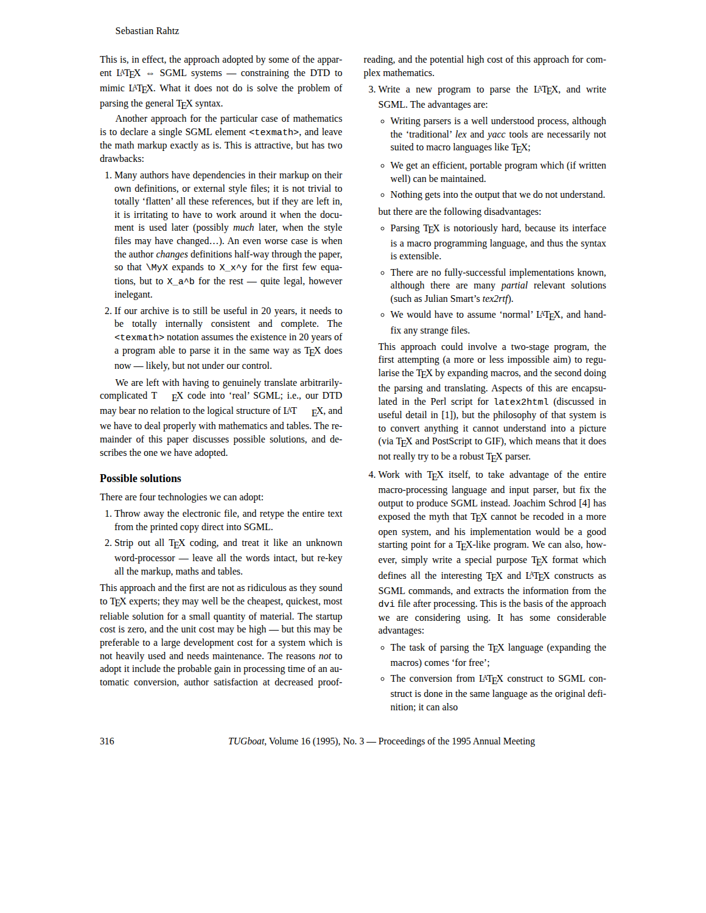Sebastian Rahtz
This is, in effect, the approach adopted by some of the apparent La Te X ⇔ SGML systems — constraining the DTD to mimic La Te X. What it does not do is solve the problem of parsing the general Te X syntax.
Another approach for the particular case of mathematics is to declare a single SGML element <texmath>, and leave the math markup exactly as is. This is attractive, but has two drawbacks:
Many authors have dependencies in their markup on their own definitions, or external style files; it is not trivial to totally ‘flatten’ all these references, but if they are left in, it is irritating to have to work around it when the document is used later (possibly much later, when the style files may have changed…). An even worse case is when the author changes definitions half-way through the paper, so that \MyX expands to X_x^y for the first few equations, but to X_a^b for the rest — quite legal, however inelegant.
If our archive is to still be useful in 20 years, it needs to be totally internally consistent and complete. The <texmath> notation assumes the existence in 20 years of a program able to parse it in the same way as Te X does now — likely, but not under our control.
We are left with having to genuinely translate arbitrarily-complicated Te X code into ‘real’ SGML; i.e., our DTD may bear no relation to the logical structure of La Te X, and we have to deal properly with mathematics and tables. The remainder of this paper discusses possible solutions, and describes the one we have adopted.
Possible solutions
There are four technologies we can adopt:
Throw away the electronic file, and retype the entire text from the printed copy direct into SGML.
Strip out all Te X coding, and treat it like an unknown word-processor — leave all the words intact, but re-key all the markup, maths and tables.
This approach and the first are not as ridiculous as they sound to Te X experts; they may well be the cheapest, quickest, most reliable solution for a small quantity of material. The startup cost is zero, and the unit cost may be high — but this may be preferable to a large development cost for a system which is not heavily used and needs maintenance. The reasons not to adopt it include the probable gain in processing time of an automatic conversion, author satisfaction at decreased proof-reading, and the potential high cost of this approach for complex mathematics.
Write a new program to parse the La Te X, and write SGML. The advantages are:
Writing parsers is a well understood process, although the ‘traditional’ lex and yacc tools are necessarily not suited to macro languages like Te X;
We get an efficient, portable program which (if written well) can be maintained.
Nothing gets into the output that we do not understand.
but there are the following disadvantages:
Parsing Te X is notoriously hard, because its interface is a macro programming language, and thus the syntax is extensible.
There are no fully-successful implementations known, although there are many partial relevant solutions (such as Julian Smart’s tex2rtf).
We would have to assume ‘normal’ La Te X, and hand-fix any strange files.
This approach could involve a two-stage program, the first attempting (a more or less impossible aim) to regularise the Te X by expanding macros, and the second doing the parsing and translating. Aspects of this are encapsulated in the Perl script for latex2html (discussed in useful detail in [1]), but the philosophy of that system is to convert anything it cannot understand into a picture (via Te X and PostScript to GIF), which means that it does not really try to be a robust Te X parser.
Work with Te X itself, to take advantage of the entire macro-processing language and input parser, but fix the output to produce SGML instead. Joachim Schrod [4] has exposed the myth that Te X cannot be recoded in a more open system, and his implementation would be a good starting point for a Te X-like program. We can also, however, simply write a special purpose Te X format which defines all the interesting Te X and La Te X constructs as SGML commands, and extracts the information from the dvi file after processing. This is the basis of the approach we are considering using. It has some considerable advantages:
The task of parsing the Te X language (expanding the macros) comes ‘for free’;
The conversion from La Te X construct to SGML construct is done in the same language as the original definition; it can also
316
TUGboat, Volume 16 (1995), No. 3 — Proceedings of the 1995 Annual Meeting